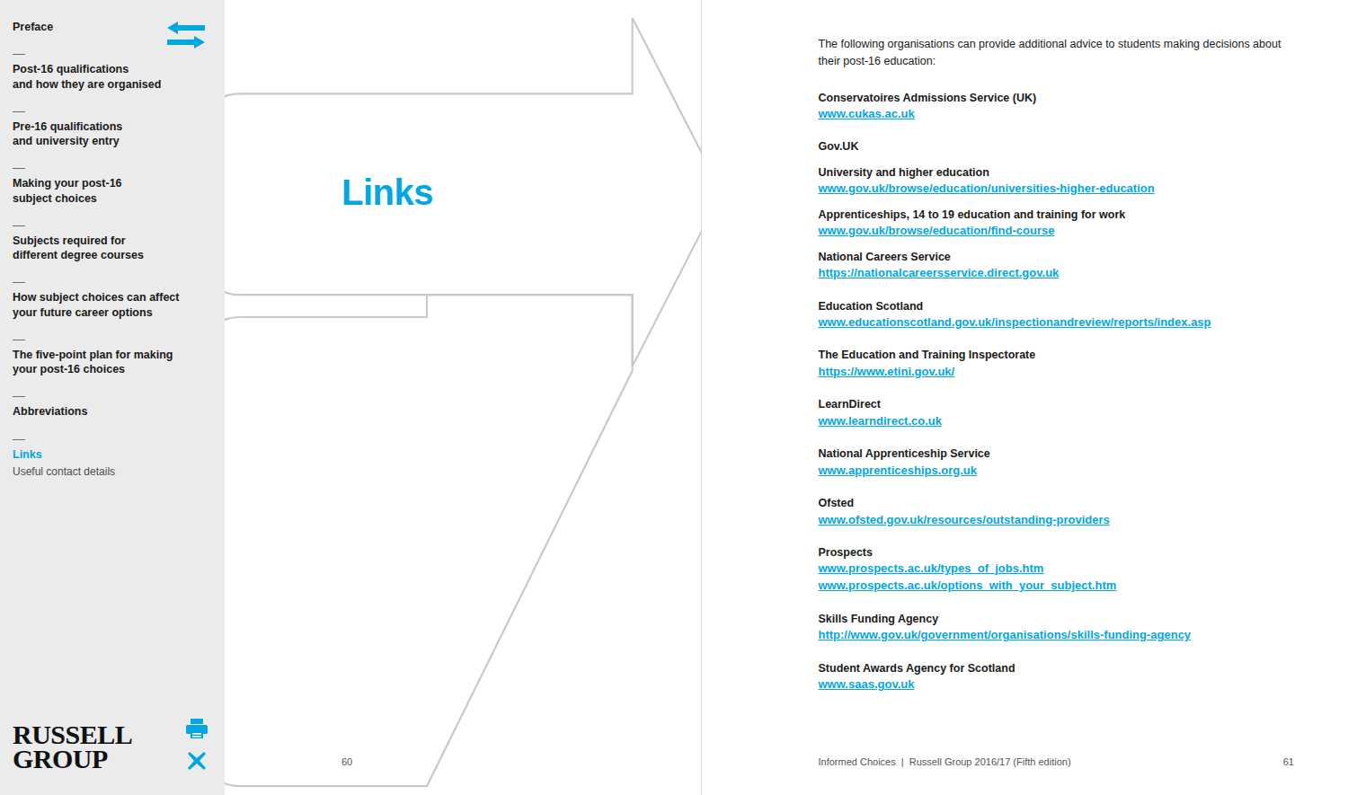Preface
Post-16 qualifications
and how they are organised
Pre-16 qualifications
and university entry
Making your post-16
subject choices
Subjects required for
different degree courses
How subject choices can affect
your future career options
The five-point plan for making
your post-16 choices
Abbreviations
Links
Useful contact details
Russell
Group
Links
60
The following organisations can provide additional advice to students making decisions about their post-16 education:
Conservatoires Admissions Service (UK)
www.cukas.ac.uk
Gov.UK
University and higher education
www.gov.uk/browse/education/universities-higher-education
Apprenticeships, 14 to 19 education and training for work
www.gov.uk/browse/education/find-course
National Careers Service
https://nationalcareersservice.direct.gov.uk
Education Scotland
www.educationscotland.gov.uk/inspectionandreview/reports/index.asp
The Education and Training Inspectorate
https://www.etini.gov.uk/
LearnDirect
www.learndirect.co.uk
National Apprenticeship Service
www.apprenticeships.org.uk
Ofsted
www.ofsted.gov.uk/resources/outstanding-providers
Prospects
www.prospects.ac.uk/types_of_jobs.htm
www.prospects.ac.uk/options_with_your_subject.htm
Skills Funding Agency
http://www.gov.uk/government/organisations/skills-funding-agency
Student Awards Agency for Scotland
www.saas.gov.uk
Informed Choices | Russell Group 2016/17 (Fifth edition) 61